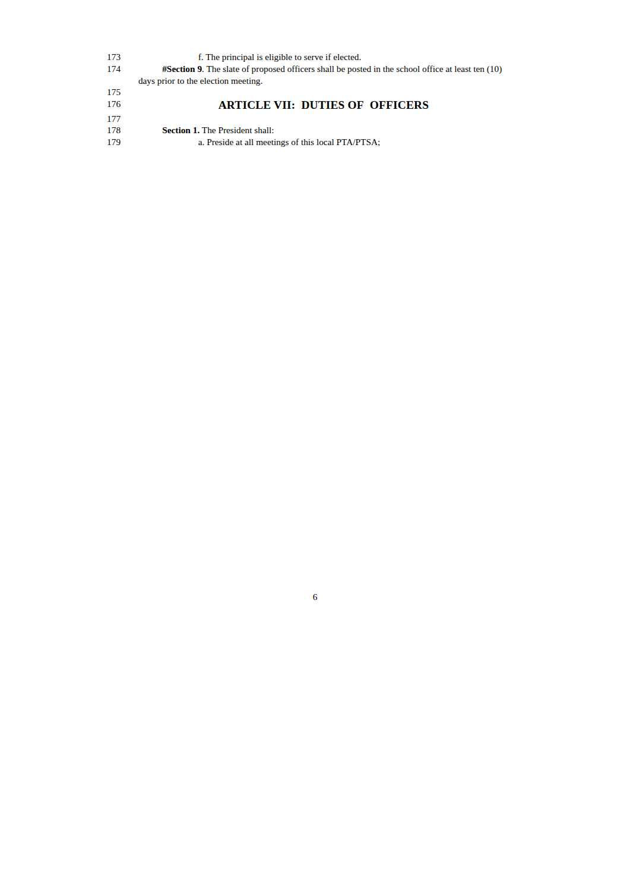| 173 | f. The principal is eligible to serve if elected. |
| 174 | #Section 9 . The slate of proposed officers shall be posted in the school office at least ten (10) days prior to the election meeting. |
| 175 | |
| 176 | ARTICLE VII: DUTIES OF OFFICERS |
| 177 | |
| 178 | Section 1. The President shall: |
| 179 | a. Preside at all meetings of this local PTA/PTSA; |
6